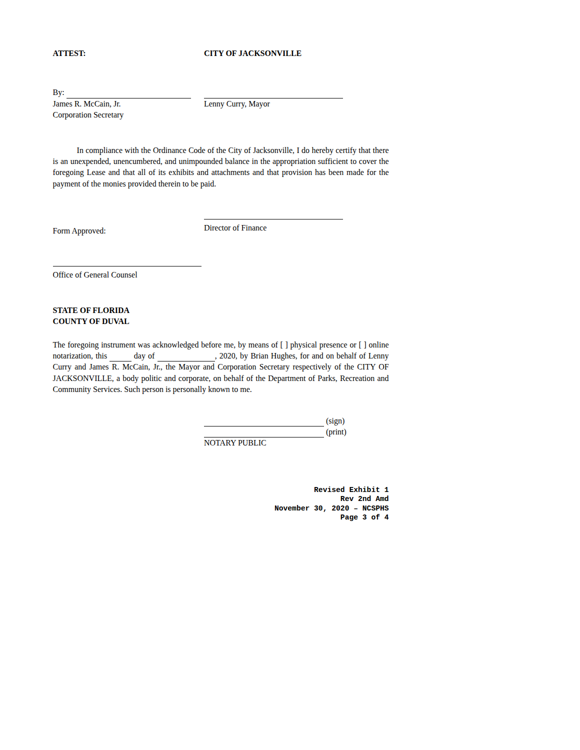ATTEST:
CITY OF JACKSONVILLE
By:
James R. McCain, Jr.
Corporation Secretary
Lenny Curry, Mayor
In compliance with the Ordinance Code of the City of Jacksonville, I do hereby certify that there is an unexpended, unencumbered, and unimpounded balance in the appropriation sufficient to cover the foregoing Lease and that all of its exhibits and attachments and that provision has been made for the payment of the monies provided therein to be paid.
Director of Finance
Form Approved:
Office of General Counsel
STATE OF FLORIDA
COUNTY OF DUVAL
The foregoing instrument was acknowledged before me, by means of [ ] physical presence or [ ] online notarization, this day of , 2020, by Brian Hughes, for and on behalf of Lenny Curry and James R. McCain, Jr., the Mayor and Corporation Secretary respectively of the CITY OF JACKSONVILLE, a body politic and corporate, on behalf of the Department of Parks, Recreation and Community Services. Such person is personally known to me.
(sign)
(print)
NOTARY PUBLIC
Revised Exhibit 1
Rev 2nd Amd
November 30, 2020 – NCSPHS
Page 3 of 4